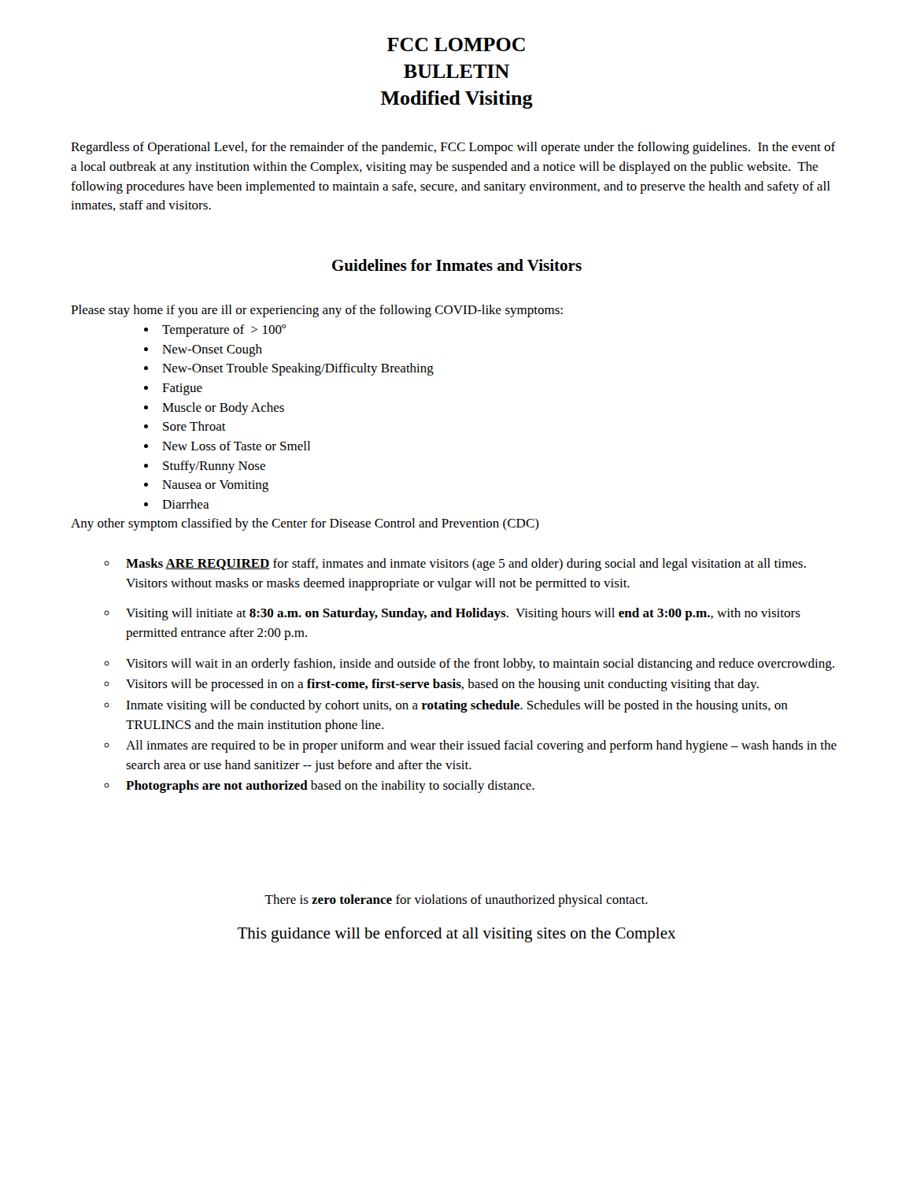FCC LOMPOC BULLETIN Modified Visiting
Regardless of Operational Level, for the remainder of the pandemic, FCC Lompoc will operate under the following guidelines. In the event of a local outbreak at any institution within the Complex, visiting may be suspended and a notice will be displayed on the public website. The following procedures have been implemented to maintain a safe, secure, and sanitary environment, and to preserve the health and safety of all inmates, staff and visitors.
Guidelines for Inmates and Visitors
Please stay home if you are ill or experiencing any of the following COVID-like symptoms:
Temperature of > 100º
New-Onset Cough
New-Onset Trouble Speaking/Difficulty Breathing
Fatigue
Muscle or Body Aches
Sore Throat
New Loss of Taste or Smell
Stuffy/Runny Nose
Nausea or Vomiting
Diarrhea
Any other symptom classified by the Center for Disease Control and Prevention (CDC)
Masks ARE REQUIRED for staff, inmates and inmate visitors (age 5 and older) during social and legal visitation at all times. Visitors without masks or masks deemed inappropriate or vulgar will not be permitted to visit.
Visiting will initiate at 8:30 a.m. on Saturday, Sunday, and Holidays. Visiting hours will end at 3:00 p.m., with no visitors permitted entrance after 2:00 p.m.
Visitors will wait in an orderly fashion, inside and outside of the front lobby, to maintain social distancing and reduce overcrowding.
Visitors will be processed in on a first-come, first-serve basis, based on the housing unit conducting visiting that day.
Inmate visiting will be conducted by cohort units, on a rotating schedule. Schedules will be posted in the housing units, on TRULINCS and the main institution phone line.
All inmates are required to be in proper uniform and wear their issued facial covering and perform hand hygiene – wash hands in the search area or use hand sanitizer -- just before and after the visit.
Photographs are not authorized based on the inability to socially distance.
There is zero tolerance for violations of unauthorized physical contact.
This guidance will be enforced at all visiting sites on the Complex